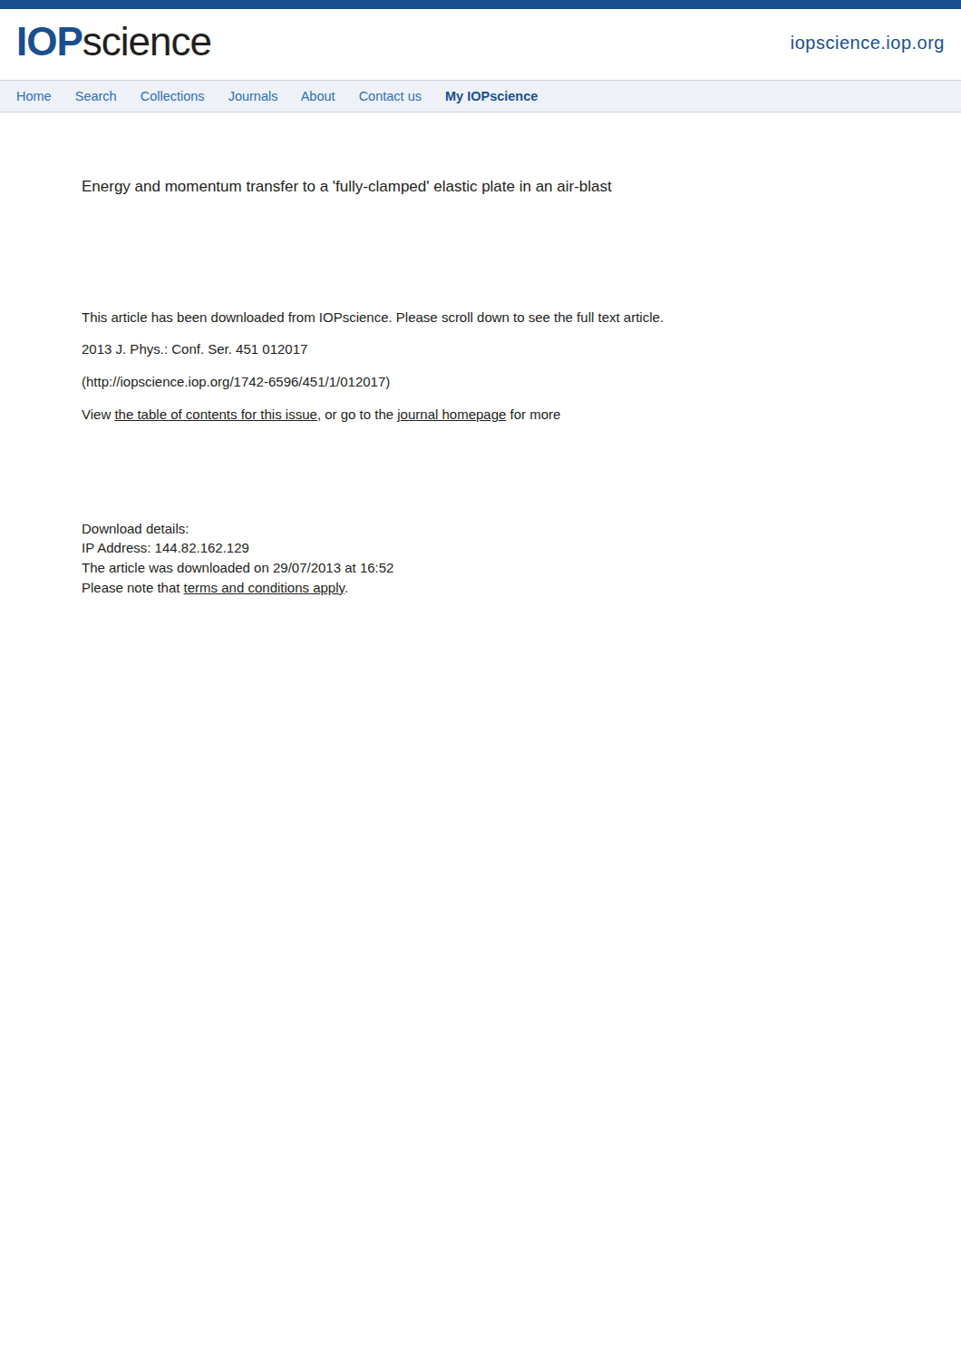IOP science
iopscience.iop.org
Home Search Collections Journals About Contact us My IOPscience
Energy and momentum transfer to a 'fully-clamped' elastic plate in an air-blast
This article has been downloaded from IOPscience. Please scroll down to see the full text article.
2013 J. Phys.: Conf. Ser. 451 012017
(http://iopscience.iop.org/1742-6596/451/1/012017)
View the table of contents for this issue, or go to the journal homepage for more
Download details:
IP Address: 144.82.162.129
The article was downloaded on 29/07/2013 at 16:52
Please note that terms and conditions apply.